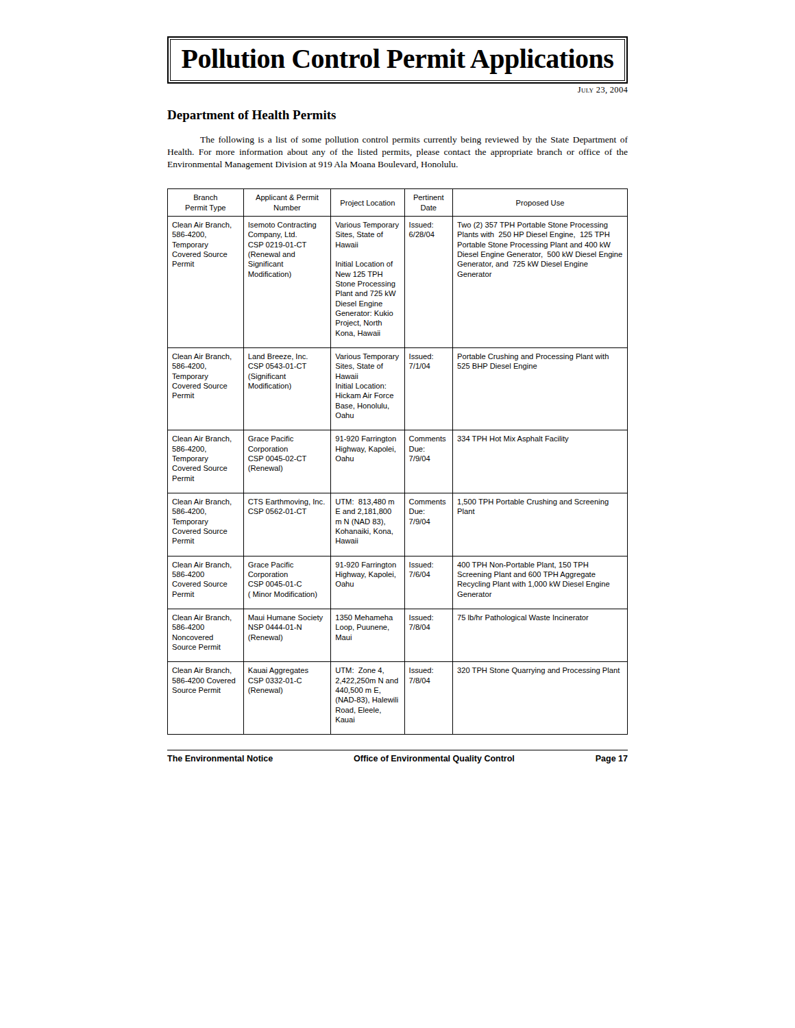Pollution Control Permit Applications
July 23, 2004
Department of Health Permits
The following is a list of some pollution control permits currently being reviewed by the State Department of Health. For more information about any of the listed permits, please contact the appropriate branch or office of the Environmental Management Division at 919 Ala Moana Boulevard, Honolulu.
| Branch Permit Type | Applicant & Permit Number | Project Location | Pertinent Date | Proposed Use |
| --- | --- | --- | --- | --- |
| Clean Air Branch, 586-4200, Temporary Covered Source Permit | Isemoto Contracting Company, Ltd. CSP 0219-01-CT (Renewal and Significant Modification) | Various Temporary Sites, State of Hawaii Initial Location of New 125 TPH Stone Processing Plant and 725 kW Diesel Engine Generator: Kukio Project, North Kona, Hawaii | Issued: 6/28/04 | Two (2) 357 TPH Portable Stone Processing Plants with 250 HP Diesel Engine, 125 TPH Portable Stone Processing Plant and 400 kW Diesel Engine Generator, 500 kW Diesel Engine Generator, and 725 kW Diesel Engine Generator |
| Clean Air Branch, 586-4200, Temporary Covered Source Permit | Land Breeze, Inc. CSP 0543-01-CT (Significant Modification) | Various Temporary Sites, State of Hawaii Initial Location: Hickam Air Force Base, Honolulu, Oahu | Issued: 7/1/04 | Portable Crushing and Processing Plant with 525 BHP Diesel Engine |
| Clean Air Branch, 586-4200, Temporary Covered Source Permit | Grace Pacific Corporation CSP 0045-02-CT (Renewal) | 91-920 Farrington Highway, Kapolei, Oahu | Comments Due: 7/9/04 | 334 TPH Hot Mix Asphalt Facility |
| Clean Air Branch, 586-4200, Temporary Covered Source Permit | CTS Earthmoving, Inc. CSP 0562-01-CT | UTM: 813,480 m E and 2,181,800 m N (NAD 83), Kohanaiki, Kona, Hawaii | Comments Due: 7/9/04 | 1,500 TPH Portable Crushing and Screening Plant |
| Clean Air Branch, 586-4200 Covered Source Permit | Grace Pacific Corporation CSP 0045-01-C ( Minor Modification) | 91-920 Farrington Highway, Kapolei, Oahu | Issued: 7/6/04 | 400 TPH Non-Portable Plant, 150 TPH Screening Plant and 600 TPH Aggregate Recycling Plant with 1,000 kW Diesel Engine Generator |
| Clean Air Branch, 586-4200 Noncovered Source Permit | Maui Humane Society NSP 0444-01-N (Renewal) | 1350 Mehameha Loop, Puunene, Maui | Issued: 7/8/04 | 75 lb/hr Pathological Waste Incinerator |
| Clean Air Branch, 586-4200 Covered Source Permit | Kauai Aggregates CSP 0332‐01-C (Renewal) | UTM: Zone 4, 2,422,250m N and 440,500 m E, (NAD-83), Halewili Road, Eleele, Kauai | Issued: 7/8/04 | 320 TPH Stone Quarrying and Processing Plant |
The Environmental Notice
Office of Environmental Quality Control
Page 17